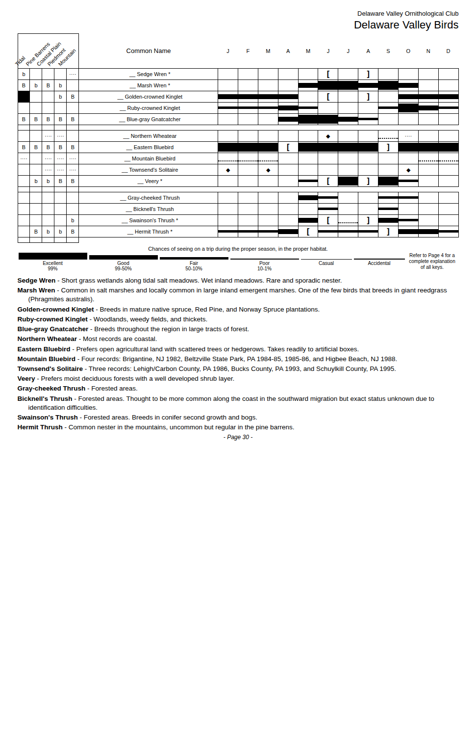Delaware Valley Ornithological Club
Delaware Valley Birds
| Tidal Pine Barrens Coastal Plain Piedmont Mountain | Common Name | J | F | M | A | M | J | J | A | S | O | N | D |
| --- | --- | --- | --- | --- | --- | --- | --- | --- | --- | --- | --- | --- | --- |
| b | | | | ···· | __ Sedge Wren * | | | | | | | | | | | | |
| B | b | B | b | | __ Marsh Wren * | | | | | | | | | | | | |
| | | | b | B | __ Golden-crowned Kinglet | | | | | | | | | | | | |
| | | | | | __ Ruby-crowned Kinglet | | | | | | | | | | | | |
| B | B | B | B | B | __ Blue-gray Gnatcatcher | | | | | | | | | | | | |
| | | ···· | ···· | | __ Northern Wheatear | | | | | | ◆ | | | | ···· | | |
| B | B | B | B | B | __ Eastern Bluebird | | | | | | | | | | | | |
| ···· | | ···· | ···· | ···· | __ Mountain Bluebird | | | | | | | | | | | | |
| | | ···· | ···· | ···· | __ Townsend's Solitaire | ◆ | | ◆ | | | | | | | ◆ | | |
| | b | b | B | B | __ Veery * | | | | | | | | | | | | |
| | | | | | __ Gray-cheeked Thrush | | | | | | | | | | | | |
| | | | | | __ Bicknell's Thrush | | | | | | | | | | | | |
| | | | | b | __ Swainson's Thrush * | | | | | | | | | | | | |
| | B | b | b | B | __ Hermit Thrush * | | | | | | | | | | | | |
Chances of seeing on a trip during the proper season, in the proper habitat.
| | | | | | | Refer to Page 4 for a complete explanation of all keys. |
| Excellent | Good | Fair | Poor | Casual | Accidental |
| 99% | 99-50% | 50-10% | 10-1% | | |
Sedge Wren - Short grass wetlands along tidal salt meadows. Wet inland meadows. Rare and sporadic nester.
Marsh Wren - Common in salt marshes and locally common in large inland emergent marshes. One of the few birds that breeds in giant reedgrass (Phragmites australis).
Golden-crowned Kinglet - Breeds in mature native spruce, Red Pine, and Norway Spruce plantations.
Ruby-crowned Kinglet - Woodlands, weedy fields, and thickets.
Blue-gray Gnatcatcher - Breeds throughout the region in large tracts of forest.
Northern Wheatear - Most records are coastal.
Eastern Bluebird - Prefers open agricultural land with scattered trees or hedgerows. Takes readily to artificial boxes.
Mountain Bluebird - Four records: Brigantine, NJ 1982, Beltzville State Park, PA 1984-85, 1985-86, and Higbee Beach, NJ 1988.
Townsend's Solitaire - Three records: Lehigh/Carbon County, PA 1986, Bucks County, PA 1993, and Schuylkill County, PA 1995.
Veery - Prefers moist deciduous forests with a well developed shrub layer.
Gray-cheeked Thrush - Forested areas.
Bicknell's Thrush - Forested areas. Thought to be more common along the coast in the southward migration but exact status unknown due to identification difficulties.
Swainson's Thrush - Forested areas. Breeds in conifer second growth and bogs.
Hermit Thrush - Common nester in the mountains, uncommon but regular in the pine barrens.
- Page 30 -